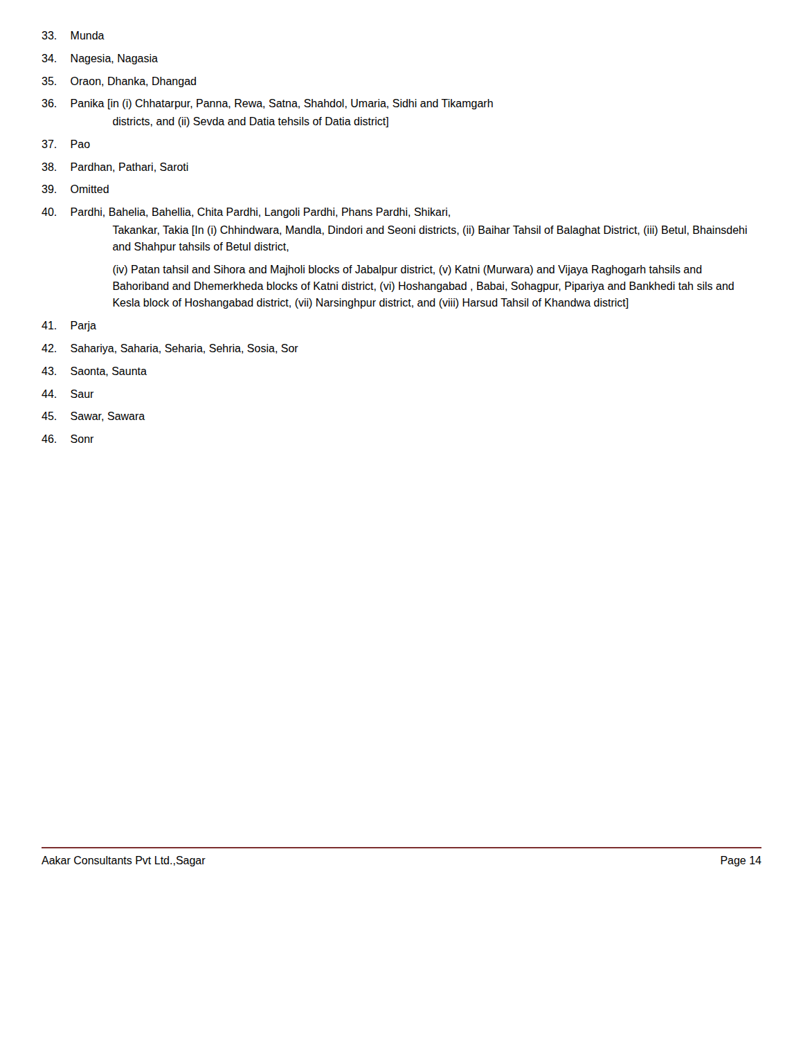33. Munda
34. Nagesia, Nagasia
35. Oraon, Dhanka, Dhangad
36. Panika [in (i) Chhatarpur, Panna, Rewa, Satna, Shahdol, Umaria, Sidhi and Tikamgarh districts, and (ii) Sevda and Datia tehsils of Datia district]
37. Pao
38. Pardhan, Pathari, Saroti
39. Omitted
40. Pardhi, Bahelia, Bahellia, Chita Pardhi, Langoli Pardhi, Phans Pardhi, Shikari, Takankar, Takia [In (i) Chhindwara, Mandla, Dindori and Seoni districts, (ii) Baihar Tahsil of Balaghat District, (iii) Betul, Bhainsdehi and Shahpur tahsils of Betul district, (iv) Patan tahsil and Sihora and Majholi blocks of Jabalpur district, (v) Katni (Murwara) and Vijaya Raghogarh tahsils and Bahoriband and Dhemerkheda blocks of Katni district, (vi) Hoshangabad , Babai, Sohagpur, Pipariya and Bankhedi tah sils and Kesla block of Hoshangabad district, (vii) Narsinghpur district, and (viii) Harsud Tahsil of Khandwa district]
41. Parja
42. Sahariya, Saharia, Seharia, Sehria, Sosia, Sor
43. Saonta, Saunta
44. Saur
45. Sawar, Sawara
46. Sonr
Aakar Consultants Pvt Ltd.,Sagar Page 14